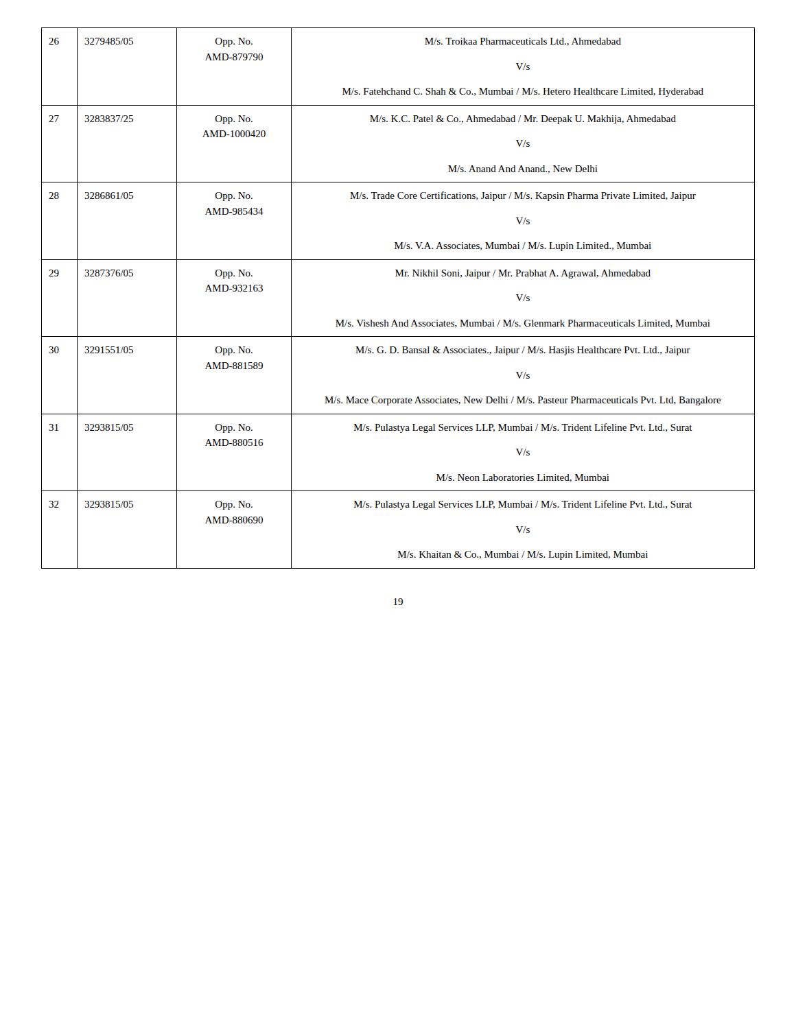| 26 | 3279485/05 | Opp. No. AMD-879790 | M/s. Troikaa Pharmaceuticals Ltd., Ahmedabad V/s M/s. Fatehchand C. Shah & Co., Mumbai / M/s. Hetero Healthcare Limited, Hyderabad |
| 27 | 3283837/25 | Opp. No. AMD-1000420 | M/s. K.C. Patel & Co., Ahmedabad / Mr. Deepak U. Makhija, Ahmedabad V/s M/s. Anand And Anand., New Delhi |
| 28 | 3286861/05 | Opp. No. AMD-985434 | M/s. Trade Core Certifications, Jaipur / M/s. Kapsin Pharma Private Limited, Jaipur V/s M/s. V.A. Associates, Mumbai / M/s. Lupin Limited., Mumbai |
| 29 | 3287376/05 | Opp. No. AMD-932163 | Mr. Nikhil Soni, Jaipur / Mr. Prabhat A. Agrawal, Ahmedabad V/s M/s. Vishesh And Associates, Mumbai / M/s. Glenmark Pharmaceuticals Limited, Mumbai |
| 30 | 3291551/05 | Opp. No. AMD-881589 | M/s. G. D. Bansal & Associates., Jaipur / M/s. Hasjis Healthcare Pvt. Ltd., Jaipur V/s M/s. Mace Corporate Associates, New Delhi / M/s. Pasteur Pharmaceuticals Pvt. Ltd, Bangalore |
| 31 | 3293815/05 | Opp. No. AMD-880516 | M/s. Pulastya Legal Services LLP, Mumbai / M/s. Trident Lifeline Pvt. Ltd., Surat V/s M/s. Neon Laboratories Limited, Mumbai |
| 32 | 3293815/05 | Opp. No. AMD-880690 | M/s. Pulastya Legal Services LLP, Mumbai / M/s. Trident Lifeline Pvt. Ltd., Surat V/s M/s. Khaitan & Co., Mumbai / M/s. Lupin Limited, Mumbai |
19